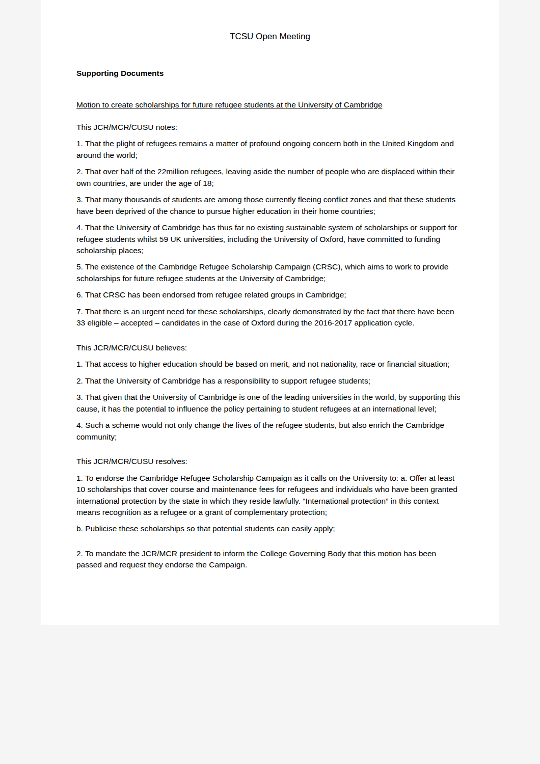TCSU Open Meeting
Supporting Documents
Motion to create scholarships for future refugee students at the University of Cambridge
This JCR/MCR/CUSU notes:
1. That the plight of refugees remains a matter of profound ongoing concern both in the United Kingdom and around the world;
2. That over half of the 22million refugees, leaving aside the number of people who are displaced within their own countries, are under the age of 18;
3. That many thousands of students are among those currently fleeing conflict zones and that these students have been deprived of the chance to pursue higher education in their home countries;
4. That the University of Cambridge has thus far no existing sustainable system of scholarships or support for refugee students whilst 59 UK universities, including the University of Oxford, have committed to funding scholarship places;
5. The existence of the Cambridge Refugee Scholarship Campaign (CRSC), which aims to work to provide scholarships for future refugee students at the University of Cambridge;
6. That CRSC has been endorsed from refugee related groups in Cambridge;
7. That there is an urgent need for these scholarships, clearly demonstrated by the fact that there have been 33 eligible – accepted – candidates in the case of Oxford during the 2016-2017 application cycle.
This JCR/MCR/CUSU believes:
1. That access to higher education should be based on merit, and not nationality, race or financial situation;
2. That the University of Cambridge has a responsibility to support refugee students;
3. That given that the University of Cambridge is one of the leading universities in the world, by supporting this cause, it has the potential to influence the policy pertaining to student refugees at an international level;
4. Such a scheme would not only change the lives of the refugee students, but also enrich the Cambridge community;
This JCR/MCR/CUSU resolves:
1. To endorse the Cambridge Refugee Scholarship Campaign as it calls on the University to: a. Offer at least 10 scholarships that cover course and maintenance fees for refugees and individuals who have been granted international protection by the state in which they reside lawfully. “International protection” in this context means recognition as a refugee or a grant of complementary protection;
b. Publicise these scholarships so that potential students can easily apply;
2. To mandate the JCR/MCR president to inform the College Governing Body that this motion has been passed and request they endorse the Campaign.